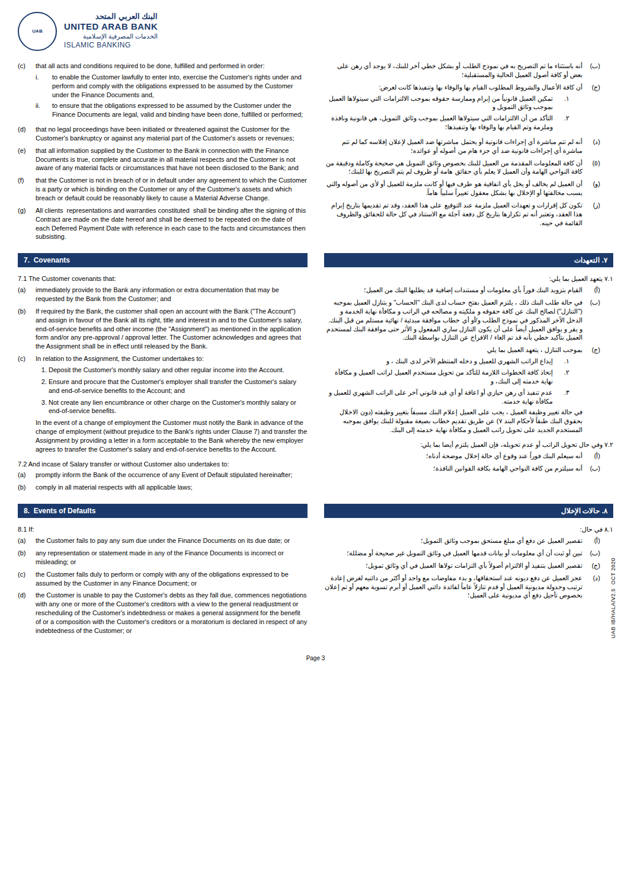UAB
البنك العربي المتحد
UNITED ARAB BANK
الخدمات المصرفية الإسلامية
ISLAMIC BANKING
(c) that all acts and conditions required to be done, fulfilled and performed in order:
i. to enable the Customer lawfully to enter into, exercise the Customer's rights under and perform and comply with the obligations expressed to be assumed by the Customer under the Finance Documents and,
ii. to ensure that the obligations expressed to be assumed by the Customer under the Finance Documents are legal, valid and binding have been done, fulfilled or performed;
(d) that no legal proceedings have been initiated or threatened against the Customer for the Customer's bankruptcy or against any material part of the Customer's assets or revenues;
(e) that all information supplied by the Customer to the Bank in connection with the Finance Documents is true, complete and accurate in all material respects and the Customer is not aware of any material facts or circumstances that have not been disclosed to the Bank; and
(f) that the Customer is not in breach of or in default under any agreement to which the Customer is a party or which is binding on the Customer or any of the Customer's assets and which breach or default could be reasonably likely to cause a Material Adverse Change.
(g) All clients representations and warranties constituted shall be binding after the signing of this Contract are made on the date hereof and shall be deemed to be repeated on the date of each Deferred Payment Date with reference in each case to the facts and circumstances then subsisting.
(ب) أنه باستثناء ما تم التصريح به في نموذج الطلب أو بشكل خطي آخر للبنك، لا يوجد أي رهن على بعض أو كافة أصول العميل الحالية والمستقبلية؛
(ج) أن كافة الأعمال والشروط المطلوب القيام بها والوفاء بها وتنفيذها كانت لغرض:
١. تمكين العميل قانونياً من إبرام وممارسة حقوقه بموجب الالتزامات التي سيتولاها العميل بموجب وثائق التمويل و
٢. التأكد من أن الالتزامات التي سيتولاها العميل بموجب وثائق التمويل، هي قانونية ونافذة وملزمة وتم القيام بها والوفاء بها وتنفيذها؛
(د) أنه لم تتم مباشرة أي إجراءات قانونية أو يحتمل مباشرتها ضد العميل لإعلان إفلاسه كما لم تتم مباشرة أي إجراءات قانونية ضد أي جزء هام من أصوله أو عوائده؛
(٥) أن كافة المعلومات المقدمة من العميل للبنك بخصوص وثائق التمويل هي صحيحة وكاملة ودقيقة من كافة النواحي الهامة وأن العميل لا يعلم بأي حقائق هامة أو ظروف لم يتم التصريح بها للبنك؛
(و) أن العميل لم يخالف أو يخل بأي اتفاقية هو طرف فيها أو كانت ملزمة للعميل أو لأي من أصوله والتي يسبب مخالفتها أو الإخلال بها بشكل معقول تغييراً سلبياً هاماً.
(ز) تكون كل إقرارات و تعهدات العميل ملزمة عند التوقيع على هذا العقد، وقد تم تقديمها بتاريخ إبرام هذا العقد، وتعتبر أنه تم تكرارها بتاريخ كل دفعة آجلة مع الاستناد في كل حالة للحقائق والظروف القائمة في حينه.
7. Covenants
٧. التعهدات
7.1 The Customer covenants that:
(a) immediately provide to the Bank any information or extra documentation that may be requested by the Bank from the Customer; and
(b) If required by the Bank, the customer shall open an account with the Bank ("The Account") and assign in favour of the Bank all its right, title and interest in and to the Customer's salary, end-of-service benefits and other income (the "Assignment") as mentioned in the application form and/or any pre-approval / approval letter. The Customer acknowledges and agrees that the Assignment shall be in effect until released by the Bank.
(c) In relation to the Assignment, the Customer undertakes to:
Deposit the Customer's monthly salary and other regular income into the Account.
Ensure and procure that the Customer's employer shall transfer the Customer's salary and end-of-service benefits to the Account; and
Not create any lien encumbrance or other charge on the Customer's monthly salary or end-of-service benefits.
In the event of a change of employment the Customer must notify the Bank in advance of the change of employment (without prejudice to the Bank's rights under Clause 7) and transfer the Assignment by providing a letter in a form acceptable to the Bank whereby the new employer agrees to transfer the Customer's salary and end-of-service benefits to the Account.
7.2 And incase of Salary transfer or without Customer also undertakes to:
(a) promptly inform the Bank of the occurrence of any Event of Default stipulated hereinafter;
(b) comply in all material respects with all applicable laws;
٧.١ يتعهد العميل بما يلي:
(أ) القيام بتزويد البنك فوراً بأي معلومات أو مستندات إضافية قد يطلبها البنك من العميل؛
(ب) في حالة طلب البنك ذلك ، يلتزم العميل بفتح حساب لدى البنك "الحساب" و يتنازل العميل بموجبه ("التنازل") لصالح البنك عن كافة حقوقه و ملكيته و مصالحه في الراتب و مكافأة نهاية الخدمة و الدخل الآخر المذكور في نموذج الطلب و/أو أي خطاب موافقة مبدئية / نهائية مستلم من قبل البنك. و يقر و يوافق العميل أيضاً على أن يكون التنازل ساري المفعول و الأثر حتى موافقة البنك لمستخدم العميل بتأكيد خطي بأنه قد تم الغاء / الافراج عن التنازل بواسطة البنك.
(ج) بموجب التنازل ، يتعهد العميل بما يلي
١. إيداع الراتب الشهري للعميل و دخله المنتظم الآخر لدى البنك ، و
٢. إتخاذ كافة الخطوات اللازمة للتأكد من تحويل مستخدم العميل لراتب العميل و مكافأة نهاية خدمته إلى البنك، و
٣. عدم تنفيذ أي رهن حيازي أو اعاقة أو أي قيد قانوني آخر على الراتب الشهري للعميل و مكافأة نهاية خدمته.
في حالة تغيير وظيفة العميل ، يجب على العميل إعلام البنك مسبقاً بتغيير وظيفته (دون الاخلال بحقوق البنك طبقاً لأحكام البند ٧) عن طريق تقديم خطاب بصيغة مقبولة للبنك يوافق بموجبه المستخدم الجديد على تحويل راتب العميل و مكافأة نهاية خدمته إلى البنك.
٧.٢ وفي حال تحويل الراتب أو عدم تحويله، فإن العميل يلتزم أيضا بما يلي:
(أ) أنه سيعلم البنك فوراً عند وقوع أي حالة إخلال موضحة أدناه؛
(ب) أنه سيلتزم من كافة النواحي الهامة بكافة القوانين النافذة؛
8. Events of Defaults
٨. حالات الإخلال
8.1 If:
(a) the Customer fails to pay any sum due under the Finance Documents on its due date; or
(b) any representation or statement made in any of the Finance Documents is incorrect or misleading; or
(c) the Customer fails duly to perform or comply with any of the obligations expressed to be assumed by the Customer in any Finance Document; or
(d) the Customer is unable to pay the Customer's debts as they fall due, commences negotiations with any one or more of the Customer's creditors with a view to the general readjustment or rescheduling of the Customer's indebtedness or makes a general assignment for the benefit of or a composition with the Customer's creditors or a moratorium is declared in respect of any indebtedness of the Customer; or
٨.١ في حال:
(أ) تقصير العميل عن دفع أي مبلغ مستحق بموجب وثائق التمويل؛
(ب) تبين أو ثبت أن أي معلومات أو بيانات قدمها العميل في وثائق التمويل غير صحيحة أو مضللة؛
(ج) تقصير العميل بتنفيذ أو الالتزام أصولاً بأي التزامات تولاها العميل في أي وثائق تمويل؛
(د) عجز العميل عن دفع ديونه عند استحقاقها، و بدء مفاوضات مع واحد أو أكثر من دائنيه لغرض إعادة ترتيب وجدولة مديونية العميل أو قدم تنازلاً عاماً لفائدة دائني العميل أو أبرم تسوية معهم أو تم إعلان بخصوص تأجيل دفع أي مديونية على العميل؛
UAB IB/HALA/V2.5 OCT 2020
Page 3